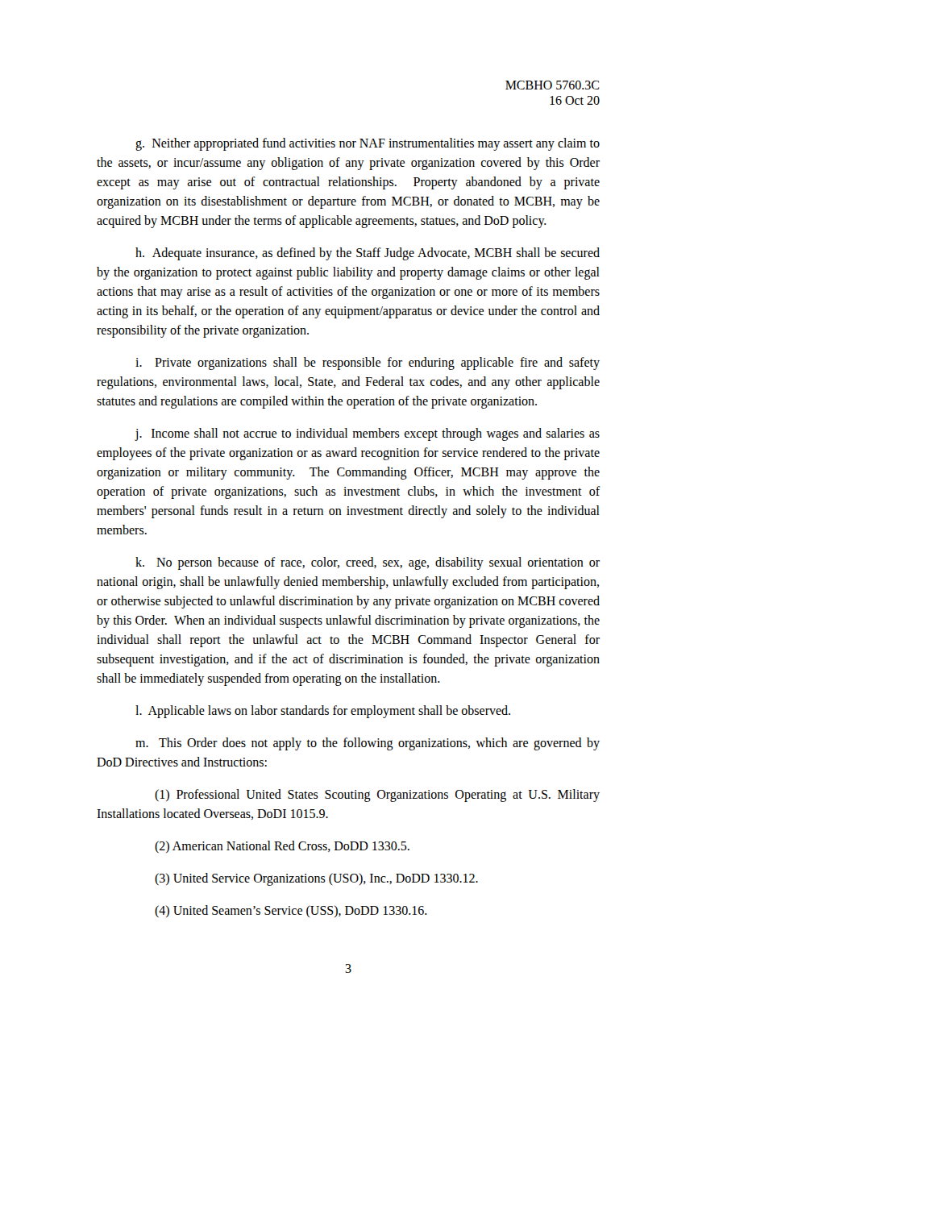MCBHO 5760.3C
16 Oct 20
g. Neither appropriated fund activities nor NAF instrumentalities may assert any claim to the assets, or incur/assume any obligation of any private organization covered by this Order except as may arise out of contractual relationships. Property abandoned by a private organization on its disestablishment or departure from MCBH, or donated to MCBH, may be acquired by MCBH under the terms of applicable agreements, statues, and DoD policy.
h. Adequate insurance, as defined by the Staff Judge Advocate, MCBH shall be secured by the organization to protect against public liability and property damage claims or other legal actions that may arise as a result of activities of the organization or one or more of its members acting in its behalf, or the operation of any equipment/apparatus or device under the control and responsibility of the private organization.
i. Private organizations shall be responsible for enduring applicable fire and safety regulations, environmental laws, local, State, and Federal tax codes, and any other applicable statutes and regulations are compiled within the operation of the private organization.
j. Income shall not accrue to individual members except through wages and salaries as employees of the private organization or as award recognition for service rendered to the private organization or military community. The Commanding Officer, MCBH may approve the operation of private organizations, such as investment clubs, in which the investment of members' personal funds result in a return on investment directly and solely to the individual members.
k. No person because of race, color, creed, sex, age, disability sexual orientation or national origin, shall be unlawfully denied membership, unlawfully excluded from participation, or otherwise subjected to unlawful discrimination by any private organization on MCBH covered by this Order. When an individual suspects unlawful discrimination by private organizations, the individual shall report the unlawful act to the MCBH Command Inspector General for subsequent investigation, and if the act of discrimination is founded, the private organization shall be immediately suspended from operating on the installation.
l. Applicable laws on labor standards for employment shall be observed.
m. This Order does not apply to the following organizations, which are governed by DoD Directives and Instructions:
(1) Professional United States Scouting Organizations Operating at U.S. Military Installations located Overseas, DoDI 1015.9.
(2) American National Red Cross, DoDD 1330.5.
(3) United Service Organizations (USO), Inc., DoDD 1330.12.
(4) United Seamen’s Service (USS), DoDD 1330.16.
3